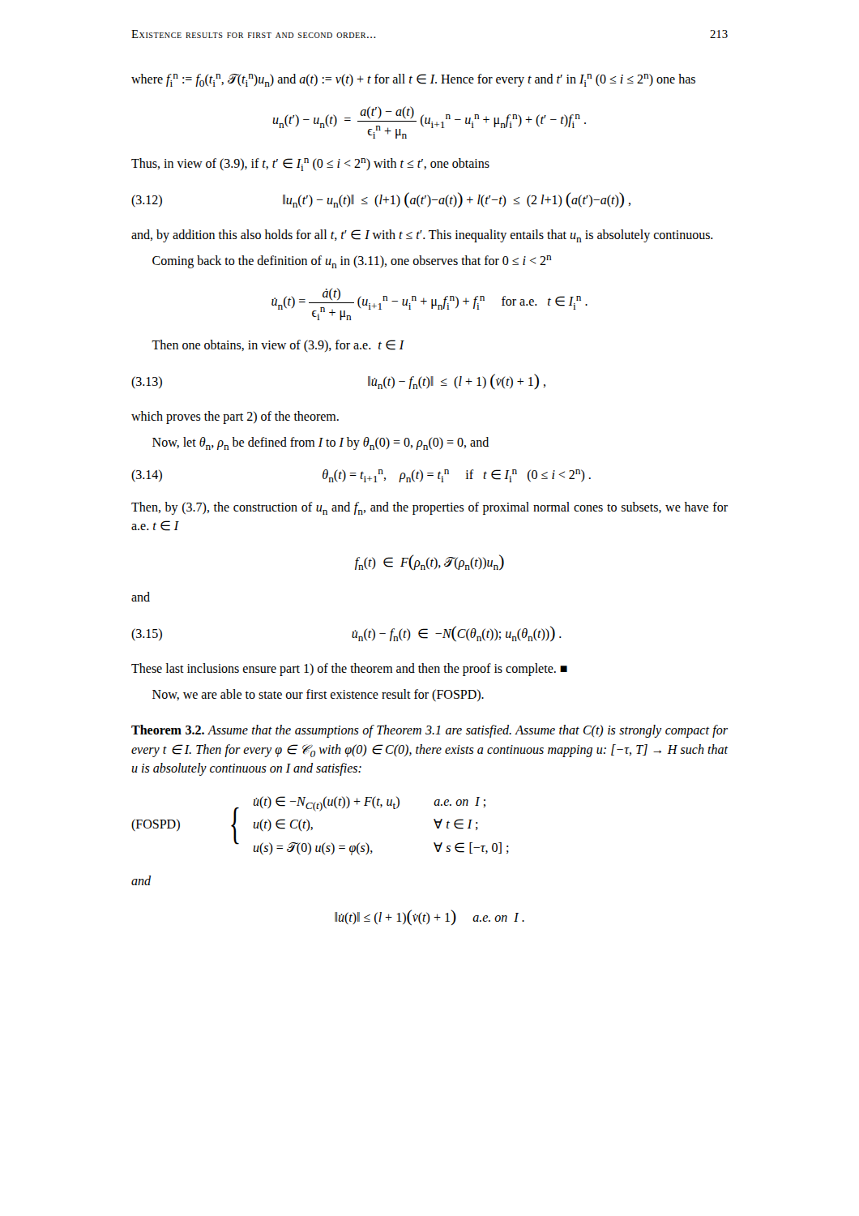Existence results for first and second order... 213
where fin := f0(tin, 𝒯(tin)un) and a(t) := v(t) + t for all t ∈ I. Hence for every t and t′ in Iin (0 ≤ i ≤ 2n) one has
un(t′) − un(t) = a(t′) − a(t) ϵin + μn (ui+1n − uin + μnfin) + (t′ − t)fin .
Thus, in view of (3.9), if t, t′ ∈ Iin (0 ≤ i < 2n) with t ≤ t′, one obtains
(3.12) ‖un(t′) − un(t)‖ ≤ (l+1) (a(t′)−a(t)) + l(t′−t) ≤ (2 l+1) (a(t′)−a(t)) ,
and, by addition this also holds for all t, t′ ∈ I with t ≤ t′. This inequality entails that un is absolutely continuous.
Coming back to the definition of un in (3.11), one observes that for 0 ≤ i < 2n
u̇n(t) = ȧ(t) ϵin + μn (ui+1n − uin + μnfin) + fin for a.e. t ∈ Iin .
Then one obtains, in view of (3.9), for a.e. t ∈ I
(3.13) ‖u̇n(t) − fn(t)‖ ≤ (l + 1) (v̇(t) + 1) ,
which proves the part 2) of the theorem.
Now, let θn, ρn be defined from I to I by θn(0) = 0, ρn(0) = 0, and
(3.14) θn(t) = ti+1n, ρn(t) = tin if t ∈ Iin (0 ≤ i < 2n) .
Then, by (3.7), the construction of un and fn, and the properties of proximal normal cones to subsets, we have for a.e. t ∈ I
fn(t) ∈ F(ρn(t), 𝒯(ρn(t))un)
and
(3.15) u̇n(t) − fn(t) ∈ −N(C(θn(t)); un(θn(t))) .
These last inclusions ensure part 1) of the theorem and then the proof is complete. ■
Now, we are able to state our first existence result for (FOSPD).
Theorem 3.2. Assume that the assumptions of Theorem 3.1 are satisfied. Assume that C(t) is strongly compact for every t ∈ I. Then for every φ ∈ 𝒞0 with φ(0) ∈ C(0), there exists a continuous mapping u: [−τ, T] → H such that u is absolutely continuous on I and satisfies:
(FOSPD) { u̇(t) ∈ −NC(t)(u(t)) + F(t, ut) a.e. on I ; u(t) ∈ C(t),∀ t ∈ I ; u(s) = 𝒯(0) u(s) = φ(s),∀ s ∈ [−τ, 0] ;
and
‖u̇(t)‖ ≤ (l + 1)(v̇(t) + 1) a.e. on I .